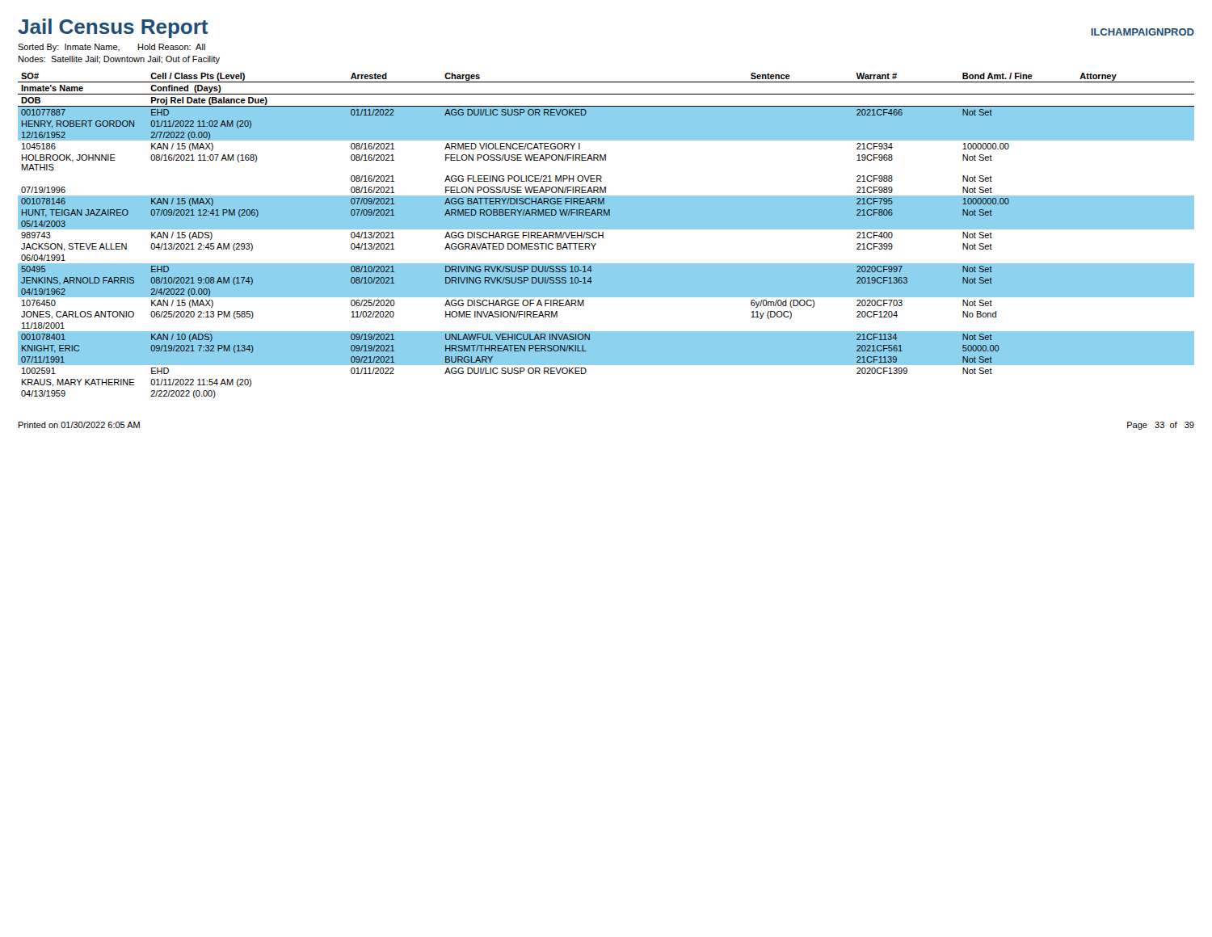ILCHAMPAIGNPROD
Jail Census Report
Sorted By: Inmate Name, Hold Reason: All
Nodes: Satellite Jail; Downtown Jail; Out of Facility
| SO# | Cell / Class Pts (Level) | Arrested | Charges | Sentence | Warrant # | Bond Amt. / Fine | Attorney |
| --- | --- | --- | --- | --- | --- | --- | --- |
| Inmate's Name | Confined (Days) | | | | | | |
| DOB | Proj Rel Date (Balance Due) | | | | | | |
| 001077887 | EHD | 01/11/2022 | AGG DUI/LIC SUSP OR REVOKED | | 2021CF466 | Not Set | |
| HENRY, ROBERT GORDON | 01/11/2022 11:02 AM (20) | | | | | | |
| 12/16/1952 | 2/7/2022 (0.00) | | | | | | |
| 1045186 | KAN / 15 (MAX) | 08/16/2021 | ARMED VIOLENCE/CATEGORY I | | 21CF934 | 1000000.00 | |
| HOLBROOK, JOHNNIE MATHIS | 08/16/2021 11:07 AM (168) | 08/16/2021 | FELON POSS/USE WEAPON/FIREARM | | 19CF968 | Not Set | |
| | | 08/16/2021 | AGG FLEEING POLICE/21 MPH OVER | | 21CF988 | Not Set | |
| 07/19/1996 | | 08/16/2021 | FELON POSS/USE WEAPON/FIREARM | | 21CF989 | Not Set | |
| 001078146 | KAN / 15 (MAX) | 07/09/2021 | AGG BATTERY/DISCHARGE FIREARM | | 21CF795 | 1000000.00 | |
| HUNT, TEIGAN JAZAIREO | 07/09/2021 12:41 PM (206) | 07/09/2021 | ARMED ROBBERY/ARMED W/FIREARM | | 21CF806 | Not Set | |
| 05/14/2003 | | | | | | | |
| 989743 | KAN / 15 (ADS) | 04/13/2021 | AGG DISCHARGE FIREARM/VEH/SCH | | 21CF400 | Not Set | |
| JACKSON, STEVE ALLEN | 04/13/2021 2:45 AM (293) | 04/13/2021 | AGGRAVATED DOMESTIC BATTERY | | 21CF399 | Not Set | |
| 06/04/1991 | | | | | | | |
| 50495 | EHD | 08/10/2021 | DRIVING RVK/SUSP DUI/SSS 10-14 | | 2020CF997 | Not Set | |
| JENKINS, ARNOLD FARRIS | 08/10/2021 9:08 AM (174) | 08/10/2021 | DRIVING RVK/SUSP DUI/SSS 10-14 | | 2019CF1363 | Not Set | |
| 04/19/1962 | 2/4/2022 (0.00) | | | | | | |
| 1076450 | KAN / 15 (MAX) | 06/25/2020 | AGG DISCHARGE OF A FIREARM | 6y/0m/0d (DOC) | 2020CF703 | Not Set | |
| JONES, CARLOS ANTONIO | 06/25/2020 2:13 PM (585) | 11/02/2020 | HOME INVASION/FIREARM | 11y (DOC) | 20CF1204 | No Bond | |
| 11/18/2001 | | | | | | | |
| 001078401 | KAN / 10 (ADS) | 09/19/2021 | UNLAWFUL VEHICULAR INVASION | | 21CF1134 | Not Set | |
| KNIGHT, ERIC | 09/19/2021 7:32 PM (134) | 09/19/2021 | HRSMT/THREATEN PERSON/KILL | | 2021CF561 | 50000.00 | |
| 07/11/1991 | | 09/21/2021 | BURGLARY | | 21CF1139 | Not Set | |
| 1002591 | EHD | 01/11/2022 | AGG DUI/LIC SUSP OR REVOKED | | 2020CF1399 | Not Set | |
| KRAUS, MARY KATHERINE | 01/11/2022 11:54 AM (20) | | | | | | |
| 04/13/1959 | 2/22/2022 (0.00) | | | | | | |
Printed on 01/30/2022 6:05 AM
Page 33 of 39